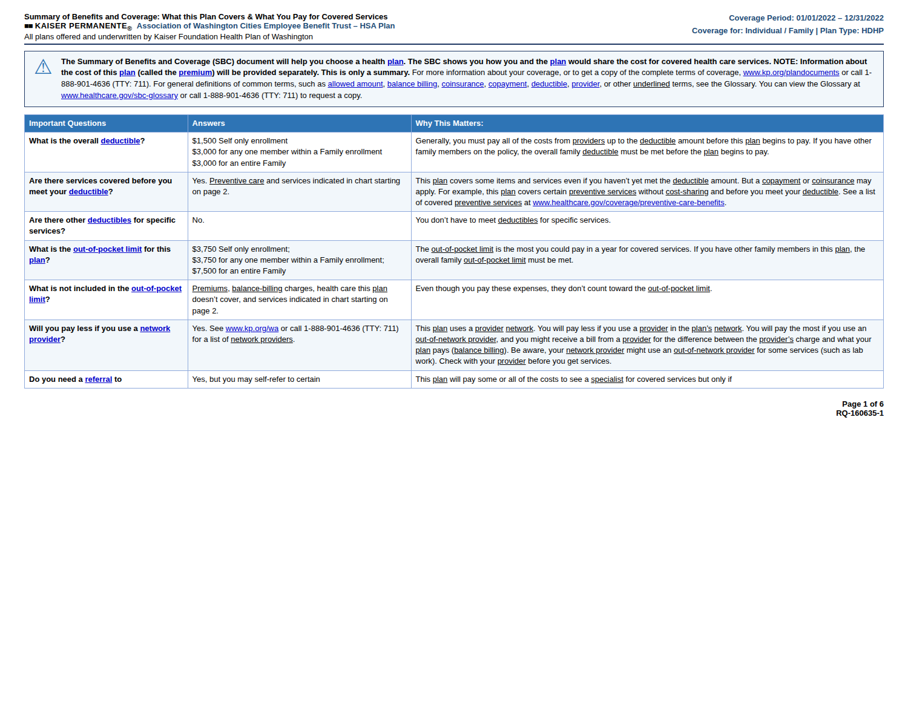Summary of Benefits and Coverage: What this Plan Covers & What You Pay for Covered Services
■■ KAISER PERMANENTE® Association of Washington Cities Employee Benefit Trust – HSA Plan
All plans offered and underwritten by Kaiser Foundation Health Plan of Washington
Coverage Period: 01/01/2022 – 12/31/2022
Coverage for: Individual / Family | Plan Type: HDHP
⚠
The Summary of Benefits and Coverage (SBC) document will help you choose a health plan. The SBC shows you how you and the plan would share the cost for covered health care services. NOTE: Information about the cost of this plan (called the premium) will be provided separately. This is only a summary. For more information about your coverage, or to get a copy of the complete terms of coverage, www.kp.org/plandocuments or call 1-888-901-4636 (TTY: 711). For general definitions of common terms, such as allowed amount, balance billing, coinsurance, copayment, deductible, provider, or other underlined terms, see the Glossary. You can view the Glossary at www.healthcare.gov/sbc-glossary or call 1-888-901-4636 (TTY: 711) to request a copy.
| Important Questions | Answers | Why This Matters: |
| --- | --- | --- |
| What is the overall deductible ? | $1,500 Self only enrollment $3,000 for any one member within a Family enrollment $3,000 for an entire Family | Generally, you must pay all of the costs from providers up to the deductible amount before this plan begins to pay. If you have other family members on the policy, the overall family deductible must be met before the plan begins to pay. |
| Are there services covered before you meet your deductible ? | Yes. Preventive care and services indicated in chart starting on page 2. | This plan covers some items and services even if you haven’t yet met the deductible amount. But a copayment or coinsurance may apply. For example, this plan covers certain preventive services without cost-sharing and before you meet your deductible . See a list of covered preventive services at www.healthcare.gov/coverage/preventive-care-benefits . |
| Are there other deductibles for specific services? | No. | You don’t have to meet deductibles for specific services. |
| What is the out-of-pocket limit for this plan ? | $3,750 Self only enrollment; $3,750 for any one member within a Family enrollment; $7,500 for an entire Family | The out-of-pocket limit is the most you could pay in a year for covered services. If you have other family members in this plan , the overall family out-of-pocket limit must be met. |
| What is not included in the out-of-pocket limit ? | Premiums , balance-billing charges, health care this plan doesn’t cover, and services indicated in chart starting on page 2. | Even though you pay these expenses, they don’t count toward the out-of-pocket limit . |
| Will you pay less if you use a network provider ? | Yes. See www.kp.org/wa or call 1-888-901-4636 (TTY: 711) for a list of network providers . | This plan uses a provider network . You will pay less if you use a provider in the plan’s network . You will pay the most if you use an out-of-network provider , and you might receive a bill from a provider for the difference between the provider’s charge and what your plan pays ( balance billing ). Be aware, your network provider might use an out-of-network provider for some services (such as lab work). Check with your provider before you get services. |
| Do you need a referral to | Yes, but you may self-refer to certain | This plan will pay some or all of the costs to see a specialist for covered services but only if |
Page 1 of 6
RQ-160635-1